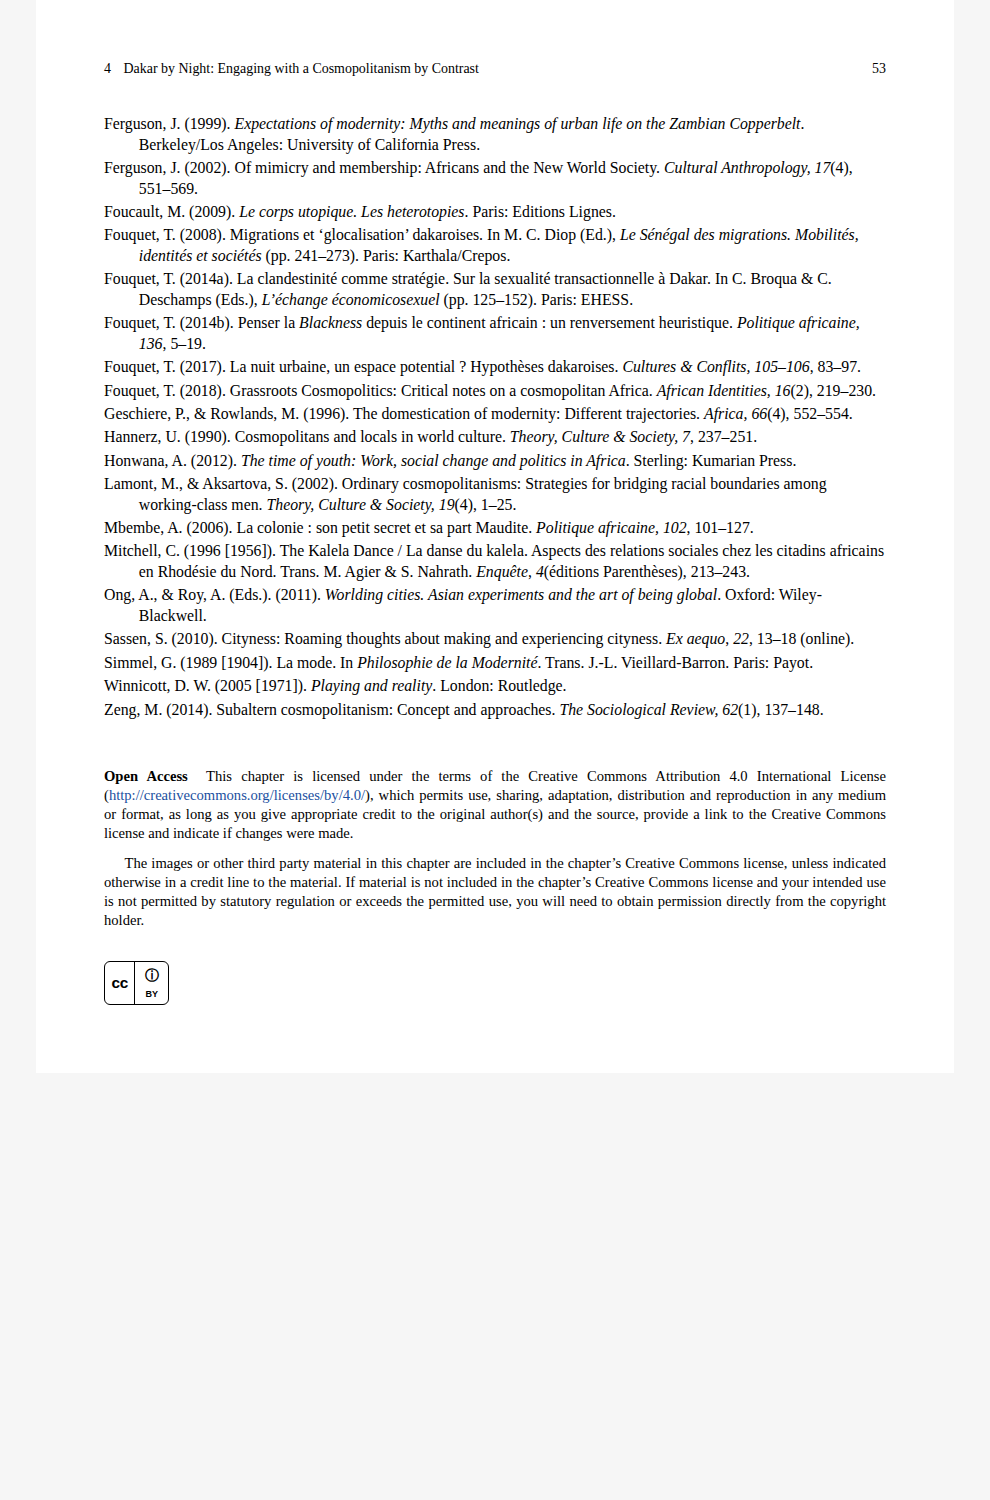4 Dakar by Night: Engaging with a Cosmopolitanism by Contrast 53
Ferguson, J. (1999). Expectations of modernity: Myths and meanings of urban life on the Zambian Copperbelt. Berkeley/Los Angeles: University of California Press.
Ferguson, J. (2002). Of mimicry and membership: Africans and the New World Society. Cultural Anthropology, 17(4), 551–569.
Foucault, M. (2009). Le corps utopique. Les heterotopies. Paris: Editions Lignes.
Fouquet, T. (2008). Migrations et ‘glocalisation’ dakaroises. In M. C. Diop (Ed.), Le Sénégal des migrations. Mobilités, identités et sociétés (pp. 241–273). Paris: Karthala/Crepos.
Fouquet, T. (2014a). La clandestinité comme stratégie. Sur la sexualité transactionnelle à Dakar. In C. Broqua & C. Deschamps (Eds.), L’échange économicosexuel (pp. 125–152). Paris: EHESS.
Fouquet, T. (2014b). Penser la Blackness depuis le continent africain : un renversement heuristique. Politique africaine, 136, 5–19.
Fouquet, T. (2017). La nuit urbaine, un espace potential ? Hypothèses dakaroises. Cultures & Conflits, 105–106, 83–97.
Fouquet, T. (2018). Grassroots Cosmopolitics: Critical notes on a cosmopolitan Africa. African Identities, 16(2), 219–230.
Geschiere, P., & Rowlands, M. (1996). The domestication of modernity: Different trajectories. Africa, 66(4), 552–554.
Hannerz, U. (1990). Cosmopolitans and locals in world culture. Theory, Culture & Society, 7, 237–251.
Honwana, A. (2012). The time of youth: Work, social change and politics in Africa. Sterling: Kumarian Press.
Lamont, M., & Aksartova, S. (2002). Ordinary cosmopolitanisms: Strategies for bridging racial boundaries among working-class men. Theory, Culture & Society, 19(4), 1–25.
Mbembe, A. (2006). La colonie : son petit secret et sa part Maudite. Politique africaine, 102, 101–127.
Mitchell, C. (1996 [1956]). The Kalela Dance / La danse du kalela. Aspects des relations sociales chez les citadins africains en Rhodésie du Nord. Trans. M. Agier & S. Nahrath. Enquête, 4(éditions Parenthèses), 213–243.
Ong, A., & Roy, A. (Eds.). (2011). Worlding cities. Asian experiments and the art of being global. Oxford: Wiley-Blackwell.
Sassen, S. (2010). Cityness: Roaming thoughts about making and experiencing cityness. Ex aequo, 22, 13–18 (online).
Simmel, G. (1989 [1904]). La mode. In Philosophie de la Modernité. Trans. J.-L. Vieillard-Barron. Paris: Payot.
Winnicott, D. W. (2005 [1971]). Playing and reality. London: Routledge.
Zeng, M. (2014). Subaltern cosmopolitanism: Concept and approaches. The Sociological Review, 62(1), 137–148.
Open Access This chapter is licensed under the terms of the Creative Commons Attribution 4.0 International License (http://creativecommons.org/licenses/by/4.0/), which permits use, sharing, adaptation, distribution and reproduction in any medium or format, as long as you give appropriate credit to the original author(s) and the source, provide a link to the Creative Commons license and indicate if changes were made.
The images or other third party material in this chapter are included in the chapter’s Creative Commons license, unless indicated otherwise in a credit line to the material. If material is not included in the chapter’s Creative Commons license and your intended use is not permitted by statutory regulation or exceeds the permitted use, you will need to obtain permission directly from the copyright holder.
cc ⓘBY